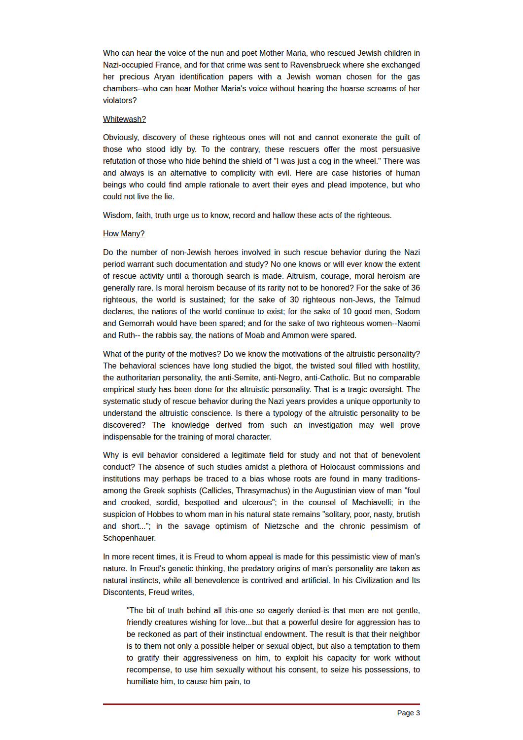Who can hear the voice of the nun and poet Mother Maria, who rescued Jewish children in Nazi-occupied France, and for that crime was sent to Ravensbrueck where she exchanged her precious Aryan identification papers with a Jewish woman chosen for the gas chambers--who can hear Mother Maria's voice without hearing the hoarse screams of her violators?
Whitewash?
Obviously, discovery of these righteous ones will not and cannot exonerate the guilt of those who stood idly by. To the contrary, these rescuers offer the most persuasive refutation of those who hide behind the shield of "I was just a cog in the wheel." There was and always is an alternative to complicity with evil. Here are case histories of human beings who could find ample rationale to avert their eyes and plead impotence, but who could not live the lie.
Wisdom, faith, truth urge us to know, record and hallow these acts of the righteous.
How Many?
Do the number of non-Jewish heroes involved in such rescue behavior during the Nazi period warrant such documentation and study? No one knows or will ever know the extent of rescue activity until a thorough search is made. Altruism, courage, moral heroism are generally rare. Is moral heroism because of its rarity not to be honored? For the sake of 36 righteous, the world is sustained; for the sake of 30 righteous non-Jews, the Talmud declares, the nations of the world continue to exist; for the sake of 10 good men, Sodom and Gemorrah would have been spared; and for the sake of two righteous women--Naomi and Ruth-- the rabbis say, the nations of Moab and Ammon were spared.
What of the purity of the motives? Do we know the motivations of the altruistic personality? The behavioral sciences have long studied the bigot, the twisted soul filled with hostility, the authoritarian personality, the anti-Semite, anti-Negro, anti-Catholic. But no comparable empirical study has been done for the altruistic personality. That is a tragic oversight. The systematic study of rescue behavior during the Nazi years provides a unique opportunity to understand the altruistic conscience. Is there a typology of the altruistic personality to be discovered? The knowledge derived from such an investigation may well prove indispensable for the training of moral character.
Why is evil behavior considered a legitimate field for study and not that of benevolent conduct? The absence of such studies amidst a plethora of Holocaust commissions and institutions may perhaps be traced to a bias whose roots are found in many traditions-among the Greek sophists (Callicles, Thrasymachus) in the Augustinian view of man "foul and crooked, sordid, bespotted and ulcerous"; in the counsel of Machiavelli; in the suspicion of Hobbes to whom man in his natural state remains "solitary, poor, nasty, brutish and short..."; in the savage optimism of Nietzsche and the chronic pessimism of Schopenhauer.
In more recent times, it is Freud to whom appeal is made for this pessimistic view of man's nature. In Freud's genetic thinking, the predatory origins of man's personality are taken as natural instincts, while all benevolence is contrived and artificial. In his Civilization and Its Discontents, Freud writes,
"The bit of truth behind all this-one so eagerly denied-is that men are not gentle, friendly creatures wishing for love...but that a powerful desire for aggression has to be reckoned as part of their instinctual endowment. The result is that their neighbor is to them not only a possible helper or sexual object, but also a temptation to them to gratify their aggressiveness on him, to exploit his capacity for work without recompense, to use him sexually without his consent, to seize his possessions, to humiliate him, to cause him pain, to
Page 3